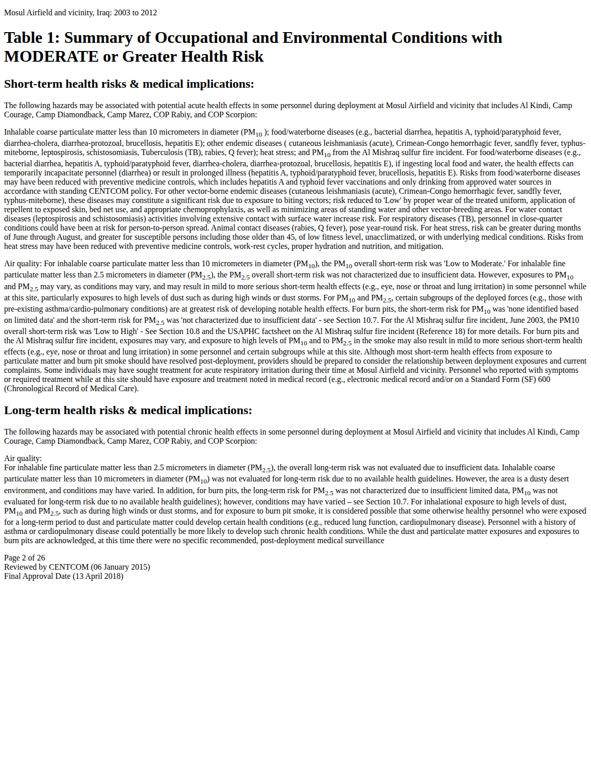Mosul Airfield and vicinity, Iraq: 2003 to 2012
Table 1: Summary of Occupational and Environmental Conditions with MODERATE or Greater Health Risk
Short-term health risks & medical implications:
The following hazards may be associated with potential acute health effects in some personnel during deployment at Mosul Airfield and vicinity that includes Al Kindi, Camp Courage, Camp Diamondback, Camp Marez, COP Rabiy, and COP Scorpion:
Inhalable coarse particulate matter less than 10 micrometers in diameter (PM10 ); food/waterborne diseases (e.g., bacterial diarrhea, hepatitis A, typhoid/paratyphoid fever, diarrhea-cholera, diarrhea-protozoal, brucellosis, hepatitis E); other endemic diseases ( cutaneous leishmaniasis (acute), Crimean-Congo hemorrhagic fever, sandfly fever, typhus-miteborne, leptospirosis, schistosomiasis, Tuberculosis (TB), rabies, Q fever); heat stress; and PM10 from the Al Mishraq sulfur fire incident. For food/waterborne diseases (e.g., bacterial diarrhea, hepatitis A, typhoid/paratyphoid fever, diarrhea-cholera, diarrhea-protozoal, brucellosis, hepatitis E), if ingesting local food and water, the health effects can temporarily incapacitate personnel (diarrhea) or result in prolonged illness (hepatitis A, typhoid/paratyphoid fever, brucellosis, hepatitis E). Risks from food/waterborne diseases may have been reduced with preventive medicine controls, which includes hepatitis A and typhoid fever vaccinations and only drinking from approved water sources in accordance with standing CENTCOM policy. For other vector-borne endemic diseases (cutaneous leishmaniasis (acute), Crimean-Congo hemorrhagic fever, sandfly fever, typhus-miteborne), these diseases may constitute a significant risk due to exposure to biting vectors; risk reduced to 'Low' by proper wear of the treated uniform, application of repellent to exposed skin, bed net use, and appropriate chemoprophylaxis, as well as minimizing areas of standing water and other vector-breeding areas. For water contact diseases (leptospirosis and schistosomiasis) activities involving extensive contact with surface water increase risk. For respiratory diseases (TB), personnel in close-quarter conditions could have been at risk for person-to-person spread. Animal contact diseases (rabies, Q fever), pose year-round risk. For heat stress, risk can be greater during months of June through August, and greater for susceptible persons including those older than 45, of low fitness level, unacclimatized, or with underlying medical conditions. Risks from heat stress may have been reduced with preventive medicine controls, work-rest cycles, proper hydration and nutrition, and mitigation.
Air quality: For inhalable coarse particulate matter less than 10 micrometers in diameter (PM10), the PM10 overall short-term risk was 'Low to Moderate.' For inhalable fine particulate matter less than 2.5 micrometers in diameter (PM2.5), the PM2.5 overall short-term risk was not characterized due to insufficient data. However, exposures to PM10 and PM2.5 may vary, as conditions may vary, and may result in mild to more serious short-term health effects (e.g., eye, nose or throat and lung irritation) in some personnel while at this site, particularly exposures to high levels of dust such as during high winds or dust storms. For PM10 and PM2.5, certain subgroups of the deployed forces (e.g., those with pre-existing asthma/cardio-pulmonary conditions) are at greatest risk of developing notable health effects. For burn pits, the short-term risk for PM10 was 'none identified based on limited data' and the short-term risk for PM2.5 was 'not characterized due to insufficient data' - see Section 10.7. For the Al Mishraq sulfur fire incident, June 2003, the PM10 overall short-term risk was 'Low to High' - See Section 10.8 and the USAPHC factsheet on the Al Mishraq sulfur fire incident (Reference 18) for more details. For burn pits and the Al Mishraq sulfur fire incident, exposures may vary, and exposure to high levels of PM10 and to PM2.5 in the smoke may also result in mild to more serious short-term health effects (e.g., eye, nose or throat and lung irritation) in some personnel and certain subgroups while at this site. Although most short-term health effects from exposure to particulate matter and burn pit smoke should have resolved post-deployment, providers should be prepared to consider the relationship between deployment exposures and current complaints. Some individuals may have sought treatment for acute respiratory irritation during their time at Mosul Airfield and vicinity. Personnel who reported with symptoms or required treatment while at this site should have exposure and treatment noted in medical record (e.g., electronic medical record and/or on a Standard Form (SF) 600 (Chronological Record of Medical Care).
Long-term health risks & medical implications:
The following hazards may be associated with potential chronic health effects in some personnel during deployment at Mosul Airfield and vicinity that includes Al Kindi, Camp Courage, Camp Diamondback, Camp Marez, COP Rabiy, and COP Scorpion:
Air quality:
For inhalable fine particulate matter less than 2.5 micrometers in diameter (PM2.5), the overall long-term risk was not evaluated due to insufficient data. Inhalable coarse particulate matter less than 10 micrometers in diameter (PM10) was not evaluated for long-term risk due to no available health guidelines. However, the area is a dusty desert environment, and conditions may have varied. In addition, for burn pits, the long-term risk for PM2.5 was not characterized due to insufficient limited data, PM10 was not evaluated for long-term risk due to no available health guidelines); however, conditions may have varied – see Section 10.7. For inhalational exposure to high levels of dust, PM10 and PM2.5, such as during high winds or dust storms, and for exposure to burn pit smoke, it is considered possible that some otherwise healthy personnel who were exposed for a long-term period to dust and particulate matter could develop certain health conditions (e.g., reduced lung function, cardiopulmonary disease). Personnel with a history of asthma or cardiopulmonary disease could potentially be more likely to develop such chronic health conditions. While the dust and particulate matter exposures and exposures to burn pits are acknowledged, at this time there were no specific recommended, post-deployment medical surveillance
Page 2 of 26
Reviewed by CENTCOM (06 January 2015)
Final Approval Date (13 April 2018)